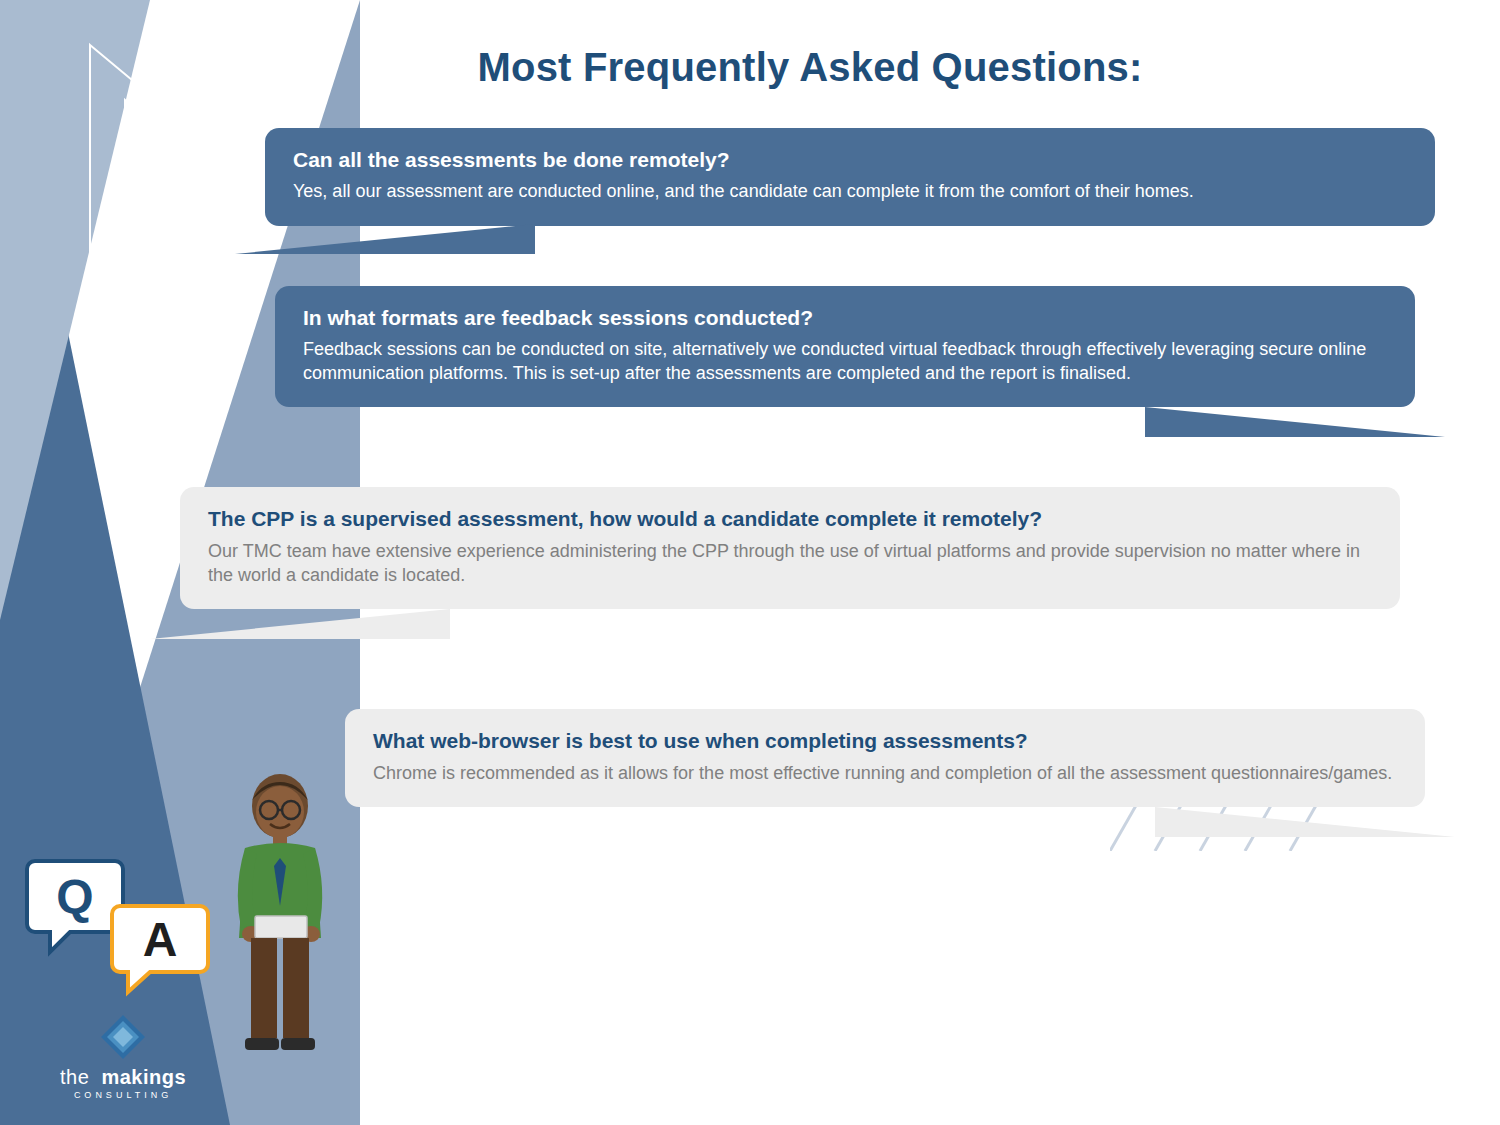Most Frequently Asked Questions:
Can all the assessments be done remotely?
Yes, all our assessment are conducted online, and the candidate can complete it from the comfort of their homes.
In what formats are feedback sessions conducted?
Feedback sessions can be conducted on site, alternatively we conducted virtual feedback through effectively leveraging secure online communication platforms. This is set-up after the assessments are completed and the report is finalised.
The CPP is a supervised assessment, how would a candidate complete it remotely?
Our TMC team have extensive experience administering the CPP through the use of virtual platforms and provide supervision no matter where in the world a candidate is located.
What web-browser is best to use when completing assessments?
Chrome is recommended as it allows for the most effective running and completion of all the assessment questionnaires/games.
Q A
the makings
CONSULTING